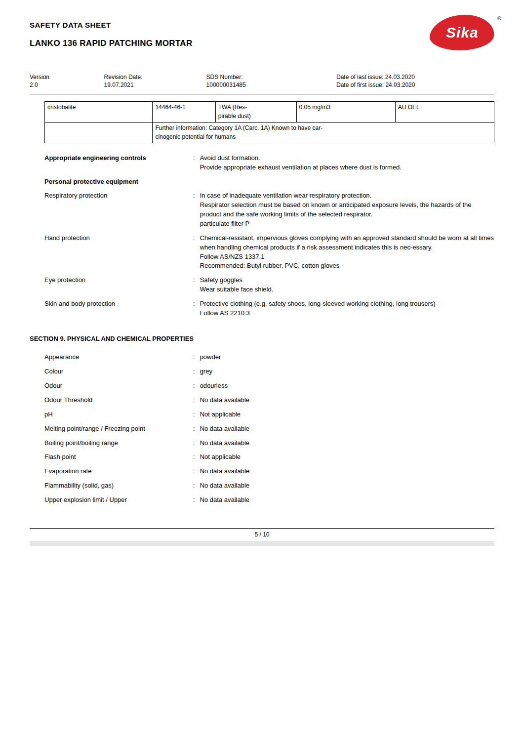SAFETY DATA SHEET
LANKO 136 RAPID PATCHING MORTAR
Sika
®
| Version 2.0 | Revision Date: 19.07.2021 | SDS Number: 100000031485 | Date of last issue: 24.03.2020 Date of first issue: 24.03.2020 |
| cristobalite | 14464-46-1 | TWA (Res- pirable dust) | 0.05 mg/m3 | AU OEL |
| | Further information: Category 1A (Carc. 1A) Known to have car- cinogenic potential for humans |
| Appropriate engineering controls | : | Avoid dust formation. Provide appropriate exhaust ventilation at places where dust is formed. |
| Personal protective equipment |
| Respiratory protection | : | In case of inadequate ventilation wear respiratory protection. Respirator selection must be based on known or anticipated exposure levels, the hazards of the product and the safe working limits of the selected respirator. particulate filter P |
| Hand protection | : | Chemical-resistant, impervious gloves complying with an approved standard should be worn at all times when handling chemical products if a risk assessment indicates this is nec-essary. Follow AS/NZS 1337.1 Recommended: Butyl rubber, PVC, cotton gloves |
| Eye protection | : | Safety goggles Wear suitable face shield. |
| Skin and body protection | : | Protective clothing (e.g. safety shoes, long-sleeved working clothing, long trousers) Follow AS 2210:3 |
SECTION 9. PHYSICAL AND CHEMICAL PROPERTIES
| Appearance | : | powder |
| Colour | : | grey |
| Odour | : | odourless |
| Odour Threshold | : | No data available |
| pH | : | Not applicable |
| Melting point/range / Freezing point | : | No data available |
| Boiling point/boiling range | : | No data available |
| Flash point | : | Not applicable |
| Evaporation rate | : | No data available |
| Flammability (solid, gas) | : | No data available |
| Upper explosion limit / Upper | : | No data available |
5 / 10